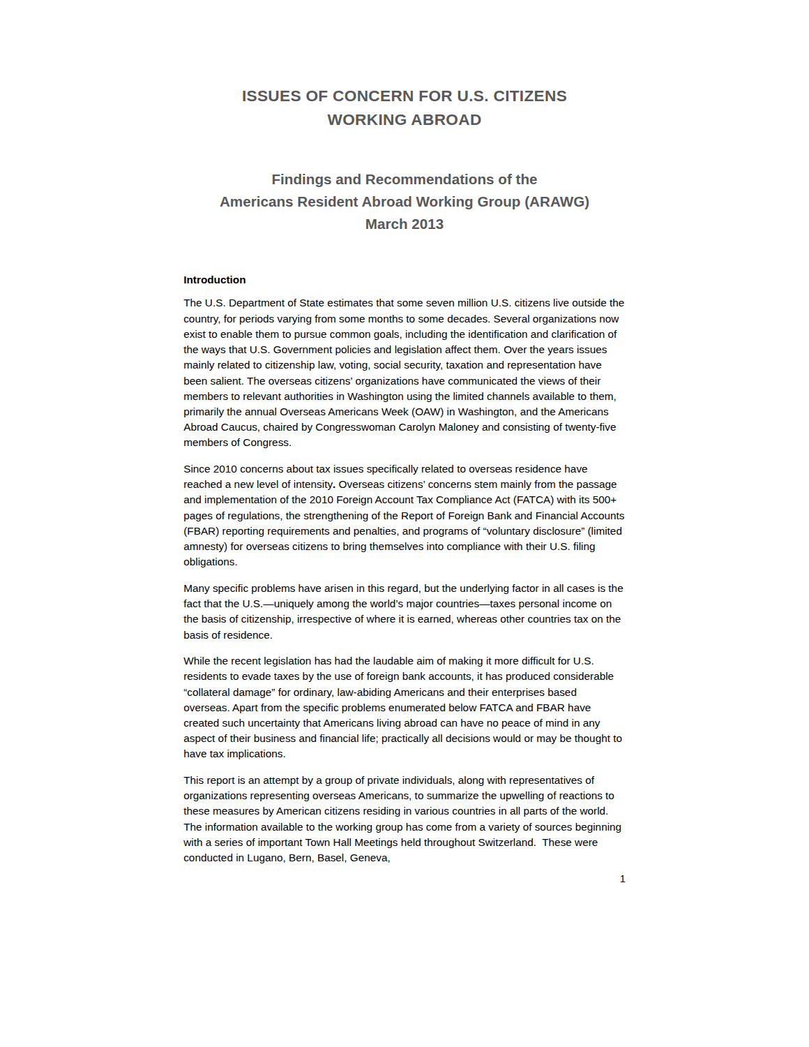ISSUES OF CONCERN FOR U.S. CITIZENS
WORKING ABROAD
Findings and Recommendations of the
Americans Resident Abroad Working Group (ARAWG)
March 2013
Introduction
The U.S. Department of State estimates that some seven million U.S. citizens live outside the country, for periods varying from some months to some decades. Several organizations now exist to enable them to pursue common goals, including the identification and clarification of the ways that U.S. Government policies and legislation affect them. Over the years issues mainly related to citizenship law, voting, social security, taxation and representation have been salient. The overseas citizens’ organizations have communicated the views of their members to relevant authorities in Washington using the limited channels available to them, primarily the annual Overseas Americans Week (OAW) in Washington, and the Americans Abroad Caucus, chaired by Congresswoman Carolyn Maloney and consisting of twenty-five members of Congress.
Since 2010 concerns about tax issues specifically related to overseas residence have reached a new level of intensity. Overseas citizens’ concerns stem mainly from the passage and implementation of the 2010 Foreign Account Tax Compliance Act (FATCA) with its 500+ pages of regulations, the strengthening of the Report of Foreign Bank and Financial Accounts (FBAR) reporting requirements and penalties, and programs of “voluntary disclosure” (limited amnesty) for overseas citizens to bring themselves into compliance with their U.S. filing obligations.
Many specific problems have arisen in this regard, but the underlying factor in all cases is the fact that the U.S.—uniquely among the world’s major countries—taxes personal income on the basis of citizenship, irrespective of where it is earned, whereas other countries tax on the basis of residence.
While the recent legislation has had the laudable aim of making it more difficult for U.S. residents to evade taxes by the use of foreign bank accounts, it has produced considerable “collateral damage” for ordinary, law-abiding Americans and their enterprises based overseas. Apart from the specific problems enumerated below FATCA and FBAR have created such uncertainty that Americans living abroad can have no peace of mind in any aspect of their business and financial life; practically all decisions would or may be thought to have tax implications.
This report is an attempt by a group of private individuals, along with representatives of organizations representing overseas Americans, to summarize the upwelling of reactions to these measures by American citizens residing in various countries in all parts of the world. The information available to the working group has come from a variety of sources beginning with a series of important Town Hall Meetings held throughout Switzerland. These were conducted in Lugano, Bern, Basel, Geneva,
1